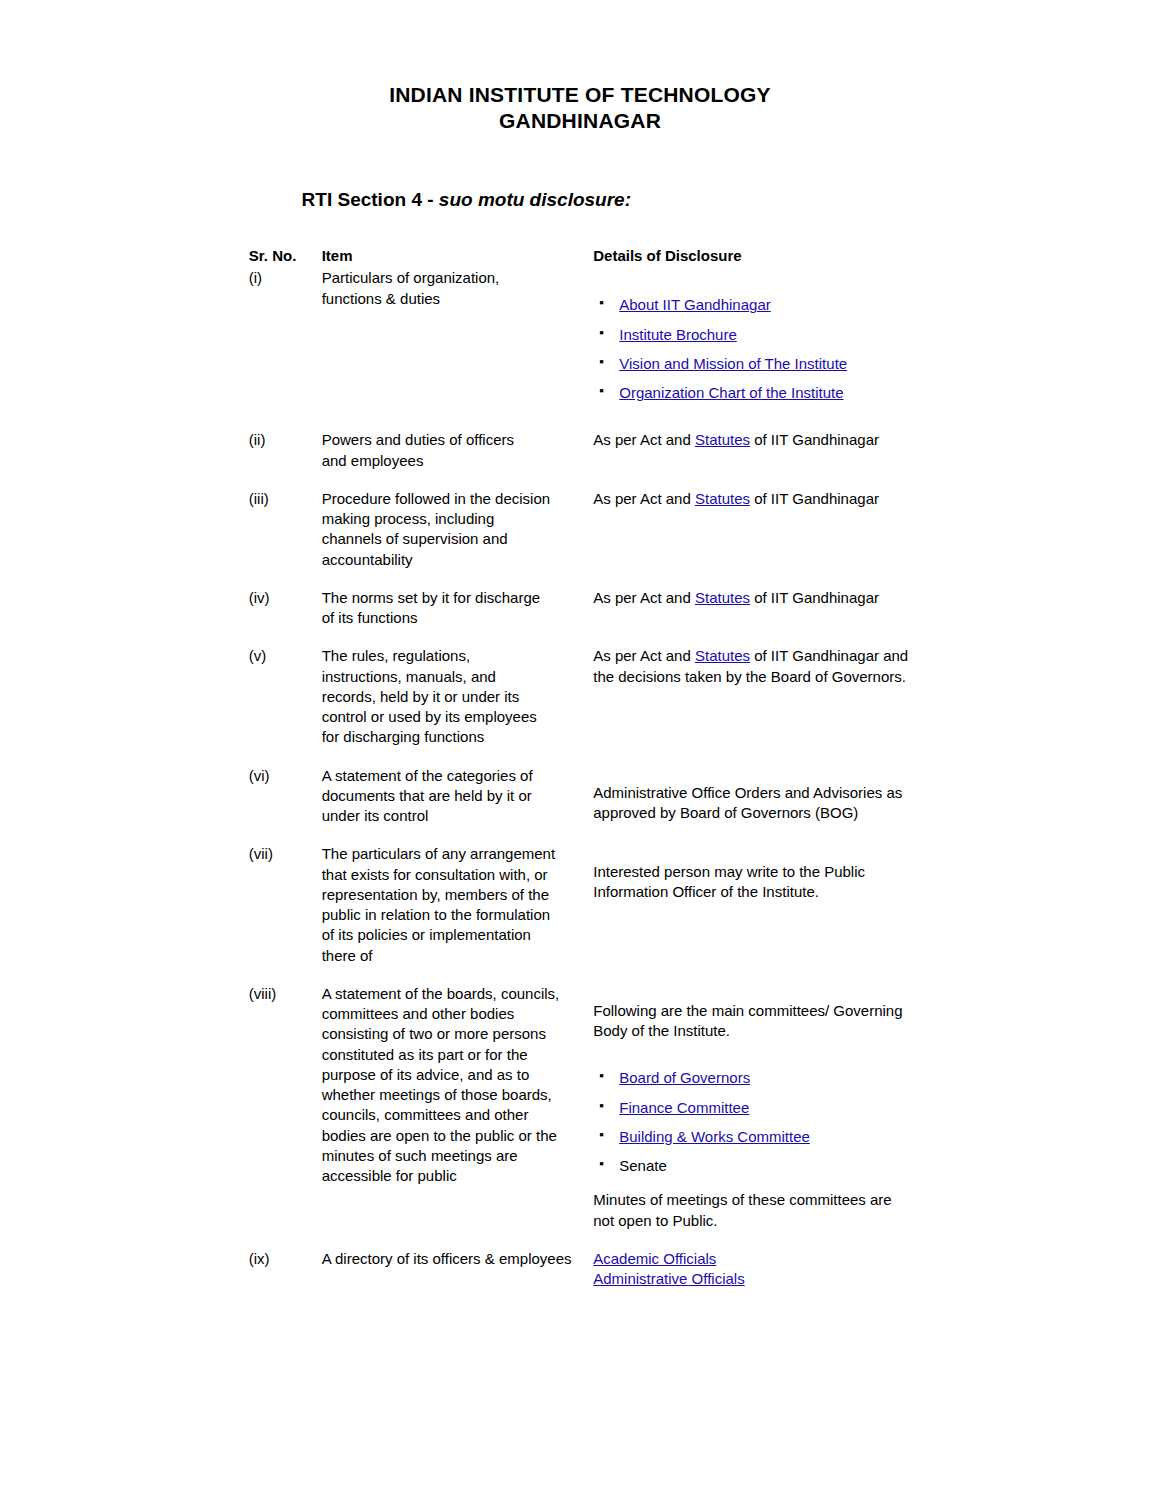INDIAN INSTITUTE OF TECHNOLOGY
GANDHINAGAR
RTI Section 4 - suo motu disclosure:
| Sr. No. | Item | Details of Disclosure |
| --- | --- | --- |
| (i) | Particulars of organization, functions & duties | About IIT Gandhinagar Institute Brochure Vision and Mission of The Institute Organization Chart of the Institute |
| (ii) | Powers and duties of officers and employees | As per Act and Statutes of IIT Gandhinagar |
| (iii) | Procedure followed in the decision making process, including channels of supervision and accountability | As per Act and Statutes of IIT Gandhinagar |
| (iv) | The norms set by it for discharge of its functions | As per Act and Statutes of IIT Gandhinagar |
| (v) | The rules, regulations, instructions, manuals, and records, held by it or under its control or used by its employees for discharging functions | As per Act and Statutes of IIT Gandhinagar and the decisions taken by the Board of Governors. |
| (vi) | A statement of the categories of documents that are held by it or under its control | Administrative Office Orders and Advisories as approved by Board of Governors (BOG) |
| (vii) | The particulars of any arrangement that exists for consultation with, or representation by, members of the public in relation to the formulation of its policies or implementation there of | Interested person may write to the Public Information Officer of the Institute. |
| (viii) | A statement of the boards, councils, committees and other bodies consisting of two or more persons constituted as its part or for the purpose of its advice, and as to whether meetings of those boards, councils, committees and other bodies are open to the public or the minutes of such meetings are accessible for public | Following are the main committees/ Governing Body of the Institute. Board of Governors Finance Committee Building & Works Committee Senate Minutes of meetings of these committees are not open to Public. |
| (ix) | A directory of its officers & employees | Academic Officials Administrative Officials |